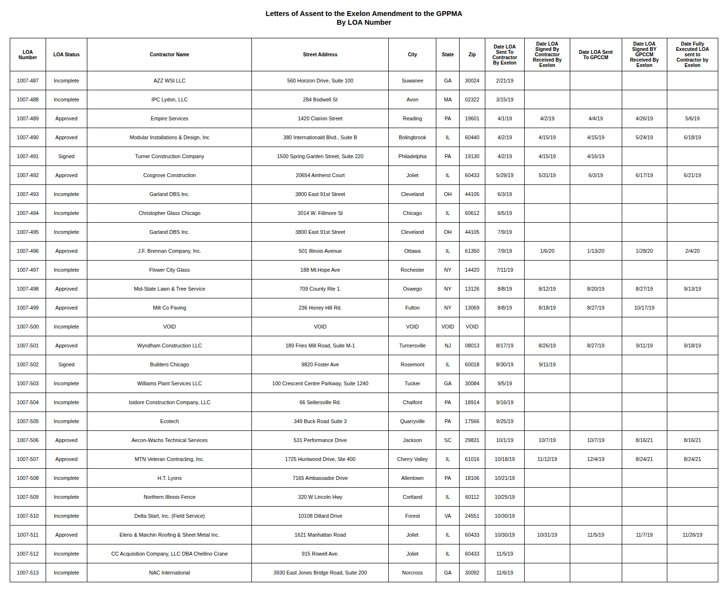Letters of Assent to the Exelon Amendment to the GPPMA
By LOA Number
| LOA Number | LOA Status | Contractor Name | Street Address | City | State | Zip | Date LOA Sent To Contractor By Exelon | Date LOA Signed By Contractor Received By Exelon | Date LOA Sent To GPCCM | Date LOA Signed BY GPCCM Received By Exelon | Date Fully Executed LOA sent to Contractor by Exelon |
| --- | --- | --- | --- | --- | --- | --- | --- | --- | --- | --- | --- |
| 1007-487 | Incomplete | AZZ WSI LLC | 560 Horizon Drive, Suite 100 | Suwanee | GA | 30024 | 2/21/19 | | | | |
| 1007-488 | Incomplete | IPC Lydon, LLC | 284 Bodwell St | Avon | MA | 02322 | 3/15/19 | | | | |
| 1007-489 | Approved | Empire Services | 1420 Clarion Street | Reading | PA | 19601 | 4/1/19 | 4/2/19 | 4/4/19 | 4/26/19 | 5/6/19 |
| 1007-490 | Approved | Modular Installations & Design, Inc | 380 Internationald Blvd., Suite B | Bolingbrook | IL | 60440 | 4/2/19 | 4/15/19 | 4/15/19 | 5/24/19 | 6/18/19 |
| 1007-491 | Signed | Turner Construction Company | 1500 Spring Garden Street, Suite 220 | Philadelphia | PA | 19130 | 4/2/19 | 4/15/19 | 4/16/19 | | |
| 1007-492 | Approved | Cosgrove Construction | 20654 Amherst Court | Joliet | IL | 60433 | 5/29/19 | 5/31/19 | 6/3/19 | 6/17/19 | 6/21/19 |
| 1007-493 | Incomplete | Garland DBS Inc. | 3800 East 91st Street | Cleveland | OH | 44105 | 6/3/19 | | | | |
| 1007-494 | Incomplete | Christopher Glass Chicago | 3014 W. Fillmore St | Chicago | IL | 60612 | 6/5/19 | | | | |
| 1007-495 | Incomplete | Garland DBS Inc. | 3800 East 91st Street | Cleveland | OH | 44105 | 7/9/19 | | | | |
| 1007-496 | Approved | J.F. Brennan Company, Inc. | 501 Illinois Avenue | Ottawa | IL | 61350 | 7/9/19 | 1/6/20 | 1/13/20 | 1/28/20 | 2/4/20 |
| 1007-497 | Incomplete | Flower City Glass | 188 Mt.Hope Ave | Rochester | NY | 14420 | 7/11/19 | | | | |
| 1007-498 | Approved | Mid-State Lawn & Tree Service | 709 County Rte 1. | Oswego | NY | 13126 | 8/8/19 | 8/12/19 | 8/20/19 | 8/27/19 | 9/13/19 |
| 1007-499 | Approved | Milt Co Paving | 236 Honey Hill Rd. | Fulton | NY | 13069 | 8/8/19 | 8/18/19 | 8/27/19 | 10/17/19 | |
| 1007-500 | Incomplete | VOID | VOID | VOID | VOID | VOID | | | | | |
| 1007-501 | Approved | Wyndham Construction LLC | 189 Fries Mill Road, Suite M-1 | Turnersville | NJ | 08013 | 8/17/19 | 8/26/19 | 8/27/19 | 9/11/19 | 9/18/19 |
| 1007-502 | Signed | Builders Chicago | 9820 Foster Ave | Rosemont | IL | 60018 | 8/30/19 | 9/11/19 | | | |
| 1007-503 | Incomplete | Williams Plant Services LLC | 100 Crescent Centre Parkway, Suite 1240 | Tucker | GA | 30084 | 9/5/19 | | | | |
| 1007-504 | Incomplete | Isidore Construction Company, LLC | 66 Sellersville Rd. | Chalfont | PA | 18914 | 9/16/19 | | | | |
| 1007-505 | Incomplete | Ecotech | 349 Buck Road Suite 3 | Quarryville | PA | 17566 | 9/25/19 | | | | |
| 1007-506 | Approved | Aecon-Wachs Technical Services | 531 Performance Drive | Jackson | SC | 29831 | 10/1/19 | 10/7/19 | 10/7/19 | 8/16/21 | 8/16/21 |
| 1007-507 | Approved | MTN Veteran Contracting, Inc. | 1725 Huntwood Drive, Ste 400 | Cherry Valley | IL | 61016 | 10/18/19 | 11/12/19 | 12/4/19 | 8/24/21 | 8/24/21 |
| 1007-508 | Incomplete | H.T. Lyons | 7165 Ambassador Drive | Allentown | PA | 18106 | 10/21/19 | | | | |
| 1007-509 | Incomplete | Northern Illinois Fence | 320 W Lincoln Hwy | Cortland | IL | 60112 | 10/25/19 | | | | |
| 1007-510 | Incomplete | Delta Start, Inc. (Field Service) | 10108 Dillard Drive | Forest | VA | 24551 | 10/30/19 | | | | |
| 1007-511 | Approved | Elens & Maichin Roofing & Sheet Metal Inc. | 1621 Manhattan Road | Joliet | IL | 60433 | 10/30/19 | 10/31/19 | 11/5/19 | 11/7/19 | 11/26/19 |
| 1007-512 | Incomplete | CC Acquisition Company, LLC DBA Chellino Crane | 915 Rowell Ave. | Joliet | IL | 60433 | 11/5/19 | | | | |
| 1007-513 | Incomplete | NAC International | 3930 East Jones Bridge Road, Suite 200 | Norcross | GA | 30092 | 11/6/19 | | | | |